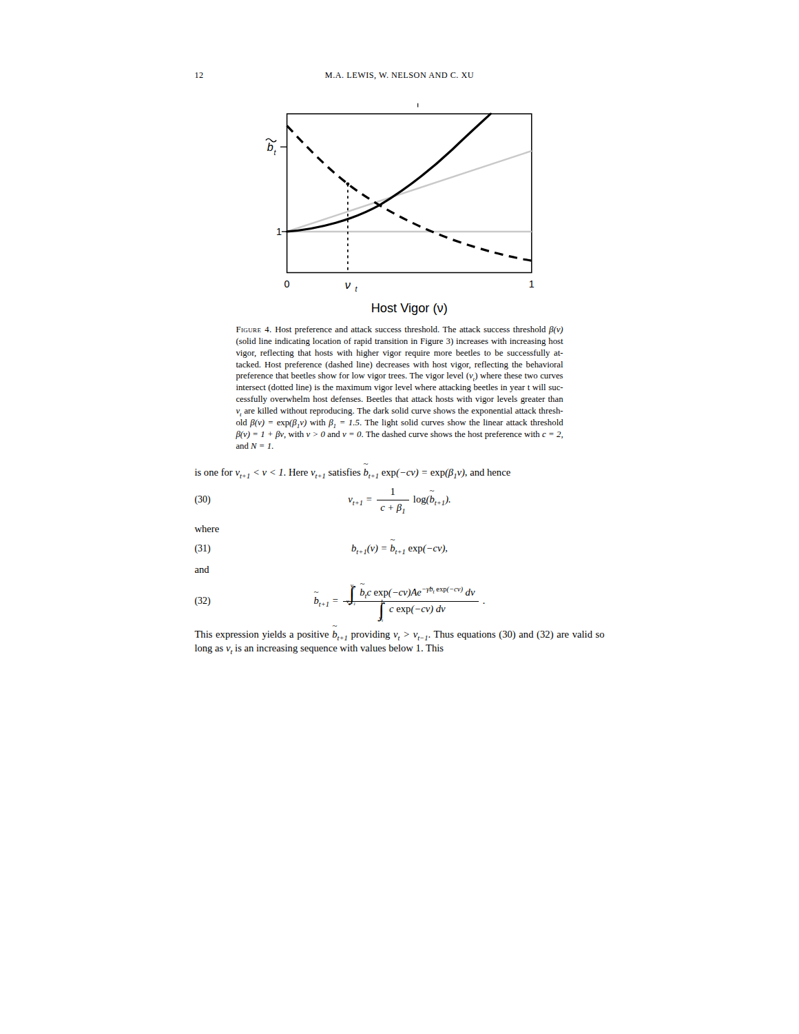12
M.A. LEWIS, W. NELSON AND C. XU
1 b t 0 1 ν t Host Vigor (ν)
Figure 4. Host preference and attack success threshold. The attack success threshold β(ν) (solid line indicating location of rapid transition in Figure 3) increases with increasing host vigor, reflecting that hosts with higher vigor require more beetles to be successfully attacked. Host preference (dashed line) decreases with host vigor, reflecting the behavioral preference that beetles show for low vigor trees. The vigor level (νt) where these two curves intersect (dotted line) is the maximum vigor level where attacking beetles in year t will successfully overwhelm host defenses. Beetles that attack hosts with vigor levels greater than νt are killed without reproducing. The dark solid curve shows the exponential attack threshold β(v) = exp(β1v) with β1 = 1.5. The light solid curves show the linear attack threshold β(v) = 1 + βν, with ν > 0 and ν = 0. The dashed curve shows the host preference with c = 2, and N = 1.
is one for νt+1 < ν < 1. Here νt+1 satisfies bt+1 exp(−cν) = exp(β1ν), and hence
(30)
νt+1 = 1 c + β1 log(bt+1).
where
(31)
bt+1(ν) = bt+1 exp(−cν),
and
(32)
bt+1 = νt∫νt−1 btc exp(−cν)Ae−γbt exp(−cν) dν 1∫νt c exp(−cν) dν .
This expression yields a positive bt+1 providing νt > νt−1. Thus equations (30) and (32) are valid so long as νt is an increasing sequence with values below 1. This